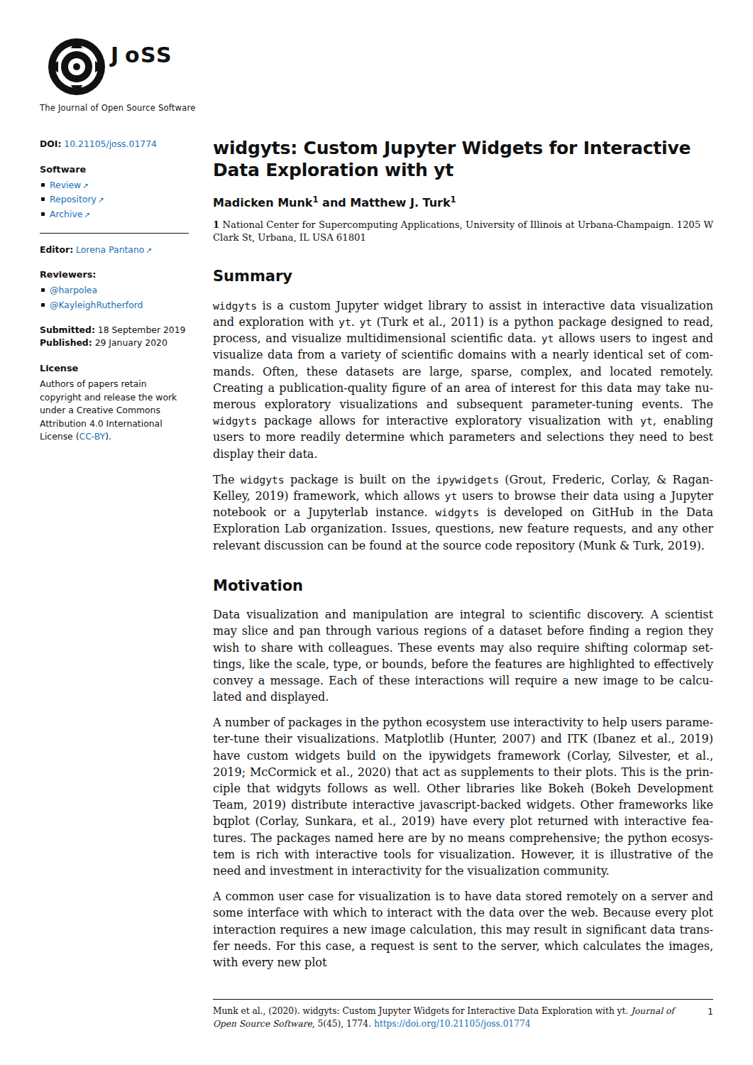J o S S The Journal of Open Source Software
DOI: 10.21105/joss.01774
Software
Review
Repository
Archive
Editor: Lorena Pantano
Reviewers:
@harpolea
@KayleighRutherford
Submitted: 18 September 2019
Published: 29 January 2020
License
Authors of papers retain copyright and release the work under a Creative Commons Attribution 4.0 International License (CC-BY).
widgyts: Custom Jupyter Widgets for Interactive Data Exploration with yt
Madicken Munk1 and Matthew J. Turk1
1 National Center for Supercomputing Applications, University of Illinois at Urbana-Champaign. 1205 W Clark St, Urbana, IL USA 61801
Summary
widgyts is a custom Jupyter widget library to assist in interactive data visualization and exploration with yt. yt (Turk et al., 2011) is a python package designed to read, process, and visualize multidimensional scientific data. yt allows users to ingest and visualize data from a variety of scientific domains with a nearly identical set of commands. Often, these datasets are large, sparse, complex, and located remotely. Creating a publication-quality figure of an area of interest for this data may take numerous exploratory visualizations and subsequent parameter-tuning events. The widgyts package allows for interactive exploratory visualization with yt, enabling users to more readily determine which parameters and selections they need to best display their data.
The widgyts package is built on the ipywidgets (Grout, Frederic, Corlay, & Ragan-Kelley, 2019) framework, which allows yt users to browse their data using a Jupyter notebook or a Jupyterlab instance. widgyts is developed on GitHub in the Data Exploration Lab organization. Issues, questions, new feature requests, and any other relevant discussion can be found at the source code repository (Munk & Turk, 2019).
Motivation
Data visualization and manipulation are integral to scientific discovery. A scientist may slice and pan through various regions of a dataset before finding a region they wish to share with colleagues. These events may also require shifting colormap settings, like the scale, type, or bounds, before the features are highlighted to effectively convey a message. Each of these interactions will require a new image to be calculated and displayed.
A number of packages in the python ecosystem use interactivity to help users parameter-tune their visualizations. Matplotlib (Hunter, 2007) and ITK (Ibanez et al., 2019) have custom widgets build on the ipywidgets framework (Corlay, Silvester, et al., 2019; McCormick et al., 2020) that act as supplements to their plots. This is the principle that widgyts follows as well. Other libraries like Bokeh (Bokeh Development Team, 2019) distribute interactive javascript-backed widgets. Other frameworks like bqplot (Corlay, Sunkara, et al., 2019) have every plot returned with interactive features. The packages named here are by no means comprehensive; the python ecosystem is rich with interactive tools for visualization. However, it is illustrative of the need and investment in interactivity for the visualization community.
A common user case for visualization is to have data stored remotely on a server and some interface with which to interact with the data over the web. Because every plot interaction requires a new image calculation, this may result in significant data transfer needs. For this case, a request is sent to the server, which calculates the images, with every new plot
Munk et al., (2020). widgyts: Custom Jupyter Widgets for Interactive Data Exploration with yt. Journal of Open Source Software, 5(45), 1774. https://doi.org/10.21105/joss.01774
1